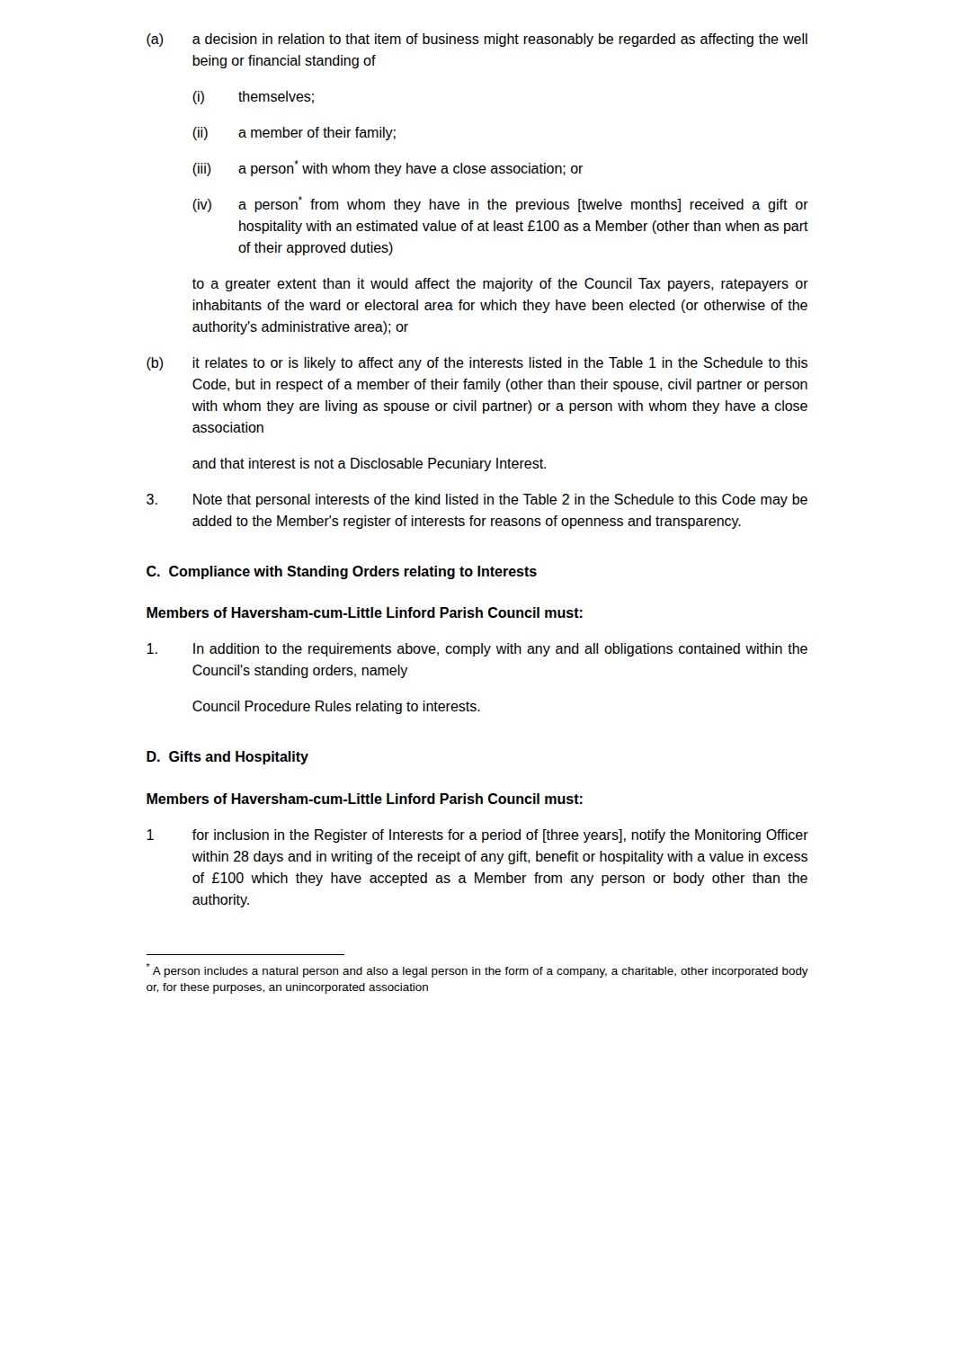(a)
a decision in relation to that item of business might reasonably be regarded as affecting the well being or financial standing of
(i)
themselves;
(ii)
a member of their family;
(iii)
a person* with whom they have a close association; or
(iv)
a person* from whom they have in the previous [twelve months] received a gift or hospitality with an estimated value of at least £100 as a Member (other than when as part of their approved duties)
to a greater extent than it would affect the majority of the Council Tax payers, ratepayers or inhabitants of the ward or electoral area for which they have been elected (or otherwise of the authority's administrative area); or
(b)
it relates to or is likely to affect any of the interests listed in the Table 1 in the Schedule to this Code, but in respect of a member of their family (other than their spouse, civil partner or person with whom they are living as spouse or civil partner) or a person with whom they have a close association
and that interest is not a Disclosable Pecuniary Interest.
3.
Note that personal interests of the kind listed in the Table 2 in the Schedule to this Code may be added to the Member's register of interests for reasons of openness and transparency.
C. Compliance with Standing Orders relating to Interests
Members of Haversham-cum-Little Linford Parish Council must:
1.
In addition to the requirements above, comply with any and all obligations contained within the Council's standing orders, namely
Council Procedure Rules relating to interests.
D. Gifts and Hospitality
Members of Haversham-cum-Little Linford Parish Council must:
1
for inclusion in the Register of Interests for a period of [three years], notify the Monitoring Officer within 28 days and in writing of the receipt of any gift, benefit or hospitality with a value in excess of £100 which they have accepted as a Member from any person or body other than the authority.
* A person includes a natural person and also a legal person in the form of a company, a charitable, other incorporated body or, for these purposes, an unincorporated association